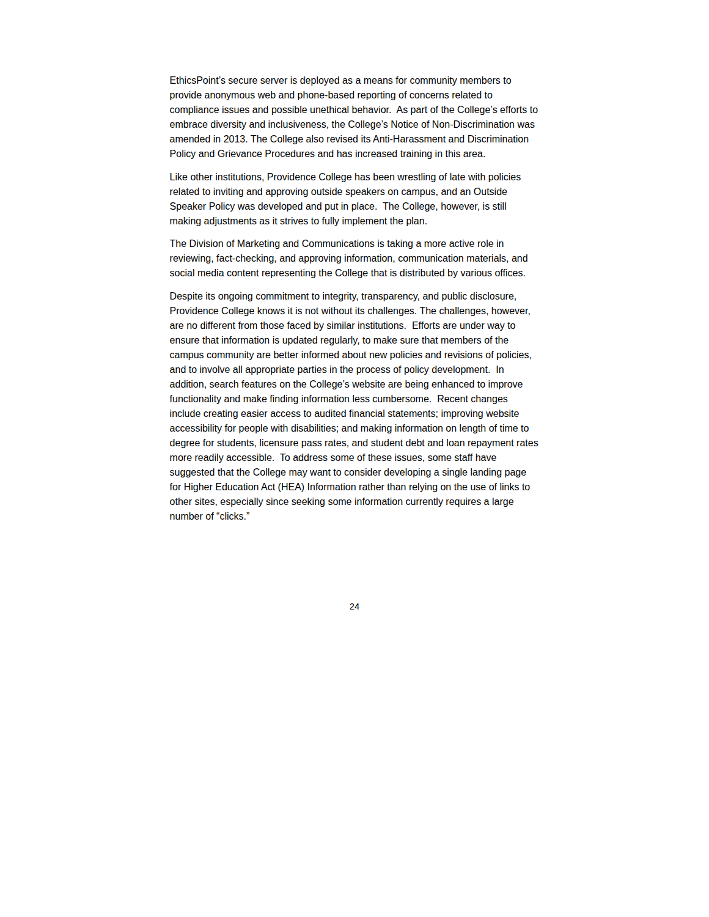EthicsPoint’s secure server is deployed as a means for community members to provide anonymous web and phone-based reporting of concerns related to compliance issues and possible unethical behavior. As part of the College’s efforts to embrace diversity and inclusiveness, the College’s Notice of Non-Discrimination was amended in 2013. The College also revised its Anti-Harassment and Discrimination Policy and Grievance Procedures and has increased training in this area.
Like other institutions, Providence College has been wrestling of late with policies related to inviting and approving outside speakers on campus, and an Outside Speaker Policy was developed and put in place. The College, however, is still making adjustments as it strives to fully implement the plan.
The Division of Marketing and Communications is taking a more active role in reviewing, fact-checking, and approving information, communication materials, and social media content representing the College that is distributed by various offices.
Despite its ongoing commitment to integrity, transparency, and public disclosure, Providence College knows it is not without its challenges. The challenges, however, are no different from those faced by similar institutions. Efforts are under way to ensure that information is updated regularly, to make sure that members of the campus community are better informed about new policies and revisions of policies, and to involve all appropriate parties in the process of policy development. In addition, search features on the College’s website are being enhanced to improve functionality and make finding information less cumbersome. Recent changes include creating easier access to audited financial statements; improving website accessibility for people with disabilities; and making information on length of time to degree for students, licensure pass rates, and student debt and loan repayment rates more readily accessible. To address some of these issues, some staff have suggested that the College may want to consider developing a single landing page for Higher Education Act (HEA) Information rather than relying on the use of links to other sites, especially since seeking some information currently requires a large number of “clicks.”
24